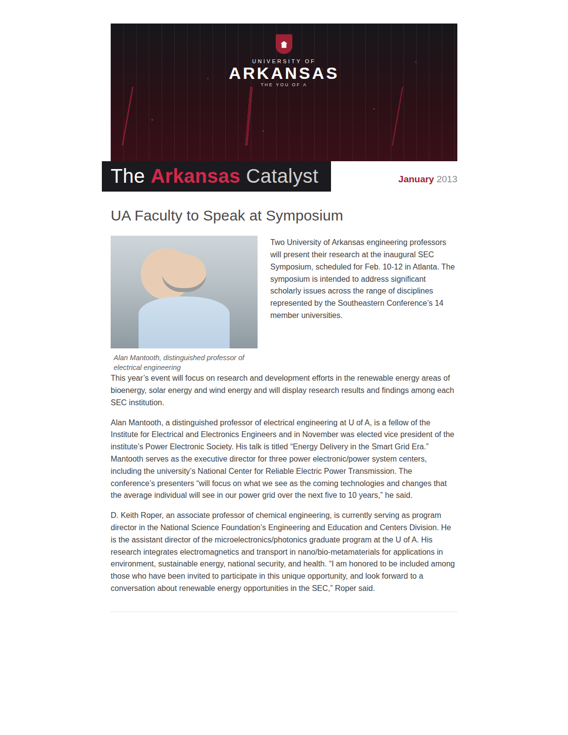University of Arkansas The You of A
The Arkansas Catalyst
January 2013
UA Faculty to Speak at Symposium
Alan Mantooth, distinguished professor of electrical engineering
Two University of Arkansas engineering professors will present their research at the inaugural SEC Symposium, scheduled for Feb. 10-12 in Atlanta. The symposium is intended to address significant scholarly issues across the range of disciplines represented by the Southeastern Conference’s 14 member universities.
This year’s event will focus on research and development efforts in the renewable energy areas of bioenergy, solar energy and wind energy and will display research results and findings among each SEC institution.
Alan Mantooth, a distinguished professor of electrical engineering at U of A, is a fellow of the Institute for Electrical and Electronics Engineers and in November was elected vice president of the institute’s Power Electronic Society. His talk is titled “Energy Delivery in the Smart Grid Era.” Mantooth serves as the executive director for three power electronic/power system centers, including the university’s National Center for Reliable Electric Power Transmission. The conference’s presenters “will focus on what we see as the coming technologies and changes that the average individual will see in our power grid over the next five to 10 years,” he said.
D. Keith Roper, an associate professor of chemical engineering, is currently serving as program director in the National Science Foundation’s Engineering and Education and Centers Division. He is the assistant director of the microelectronics/photonics graduate program at the U of A. His research integrates electromagnetics and transport in nano/bio-metamaterials for applications in environment, sustainable energy, national security, and health. “I am honored to be included among those who have been invited to participate in this unique opportunity, and look forward to a conversation about renewable energy opportunities in the SEC,” Roper said.